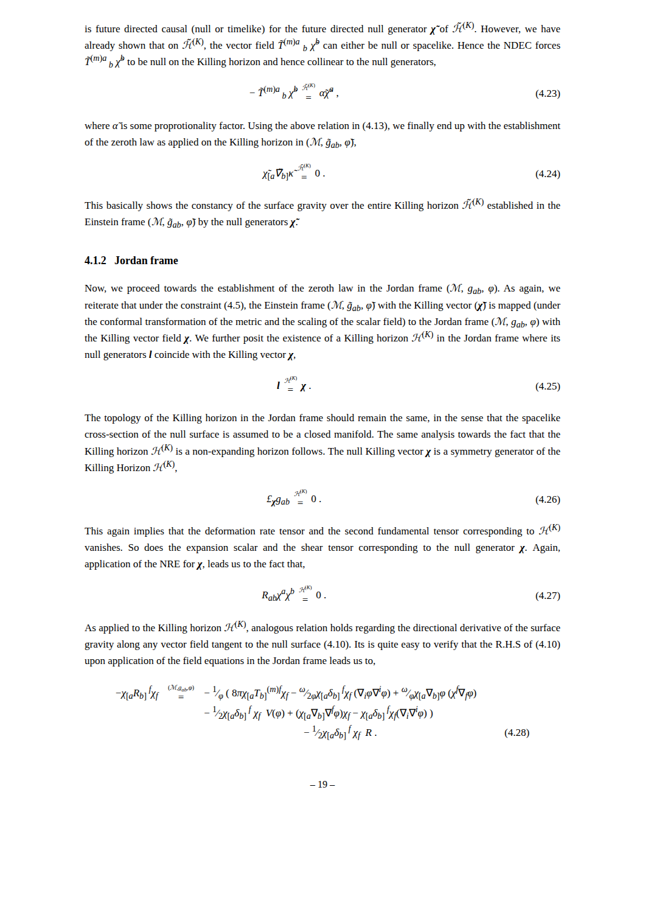is future directed causal (null or timelike) for the future directed null generator χ̃ of ℋ̃(K). However, we have already shown that on ℋ̃(K), the vector field T̃(m)a b χ̃b can either be null or spacelike. Hence the NDEC forces T̃(m)a b χ̃b to be null on the Killing horizon and hence collinear to the null generators,
− T̃(m)a b χ̃b ℋ̃(K)= α̃χ̃a ,
(4.23)
where α̃ is some proprotionality factor. Using the above relation in (4.13), we finally end up with the establishment of the zeroth law as applied on the Killing horizon in (ℳ, g̃ab, φ̃),
χ̃[a∇̃b]κ̃ ℋ̃(K)= 0 .
(4.24)
This basically shows the constancy of the surface gravity over the entire Killing horizon ℋ̃(K) established in the Einstein frame (ℳ, g̃ab, φ̃) by the null generators χ̃.
4.1.2 Jordan frame
Now, we proceed towards the establishment of the zeroth law in the Jordan frame (ℳ, gab, φ). As again, we reiterate that under the constraint (4.5), the Einstein frame (ℳ, g̃ab, φ̃) with the Killing vector (χ̃) is mapped (under the conformal transformation of the metric and the scaling of the scalar field) to the Jordan frame (ℳ, gab, φ) with the Killing vector field χ. We further posit the existence of a Killing horizon ℋ(K) in the Jordan frame where its null generators l coincide with the Killing vector χ,
l ℋ(K)= χ .
(4.25)
The topology of the Killing horizon in the Jordan frame should remain the same, in the sense that the spacelike cross-section of the null surface is assumed to be a closed manifold. The same analysis towards the fact that the Killing horizon ℋ(K) is a non-expanding horizon follows. The null Killing vector χ is a symmetry generator of the Killing Horizon ℋ(K),
£χgab ℋ(K)= 0 .
(4.26)
This again implies that the deformation rate tensor and the second fundamental tensor corresponding to ℋ(K) vanishes. So does the expansion scalar and the shear tensor corresponding to the null generator χ. Again, application of the NRE for χ, leads us to the fact that,
Rabχaχb ℋ(K)= 0 .
(4.27)
As applied to the Killing horizon ℋ(K), analogous relation holds regarding the directional derivative of the surface gravity along any vector field tangent to the null surface (4.10). Its is quite easy to verify that the R.H.S of (4.10) upon application of the field equations in the Jordan frame leads us to,
| − χ [ a R b ] f χ f | ( ℳ , g ab , φ ) = | − 1 ⁄ φ ( 8 π χ [ a T b ] ( m ) f χ f − ω ⁄ 2 φ χ [ a δ b ] f χ f (∇ i φ ∇ i φ ) + ω ⁄ φ χ [ a ∇ b ] φ ( χ f ∇ f φ ) | |
| | | − 1 ⁄ 2 χ [ a δ b ] f χ f V ( φ ) + ( χ [ a ∇ b ] ∇ f φ ) χ f − χ [ a δ b ] f χ f (∇ i ∇ i φ ) ) | |
| | | − 1 ⁄ 2 χ [ a δ b ] f χ f R . | (4.28) |
– 19 –